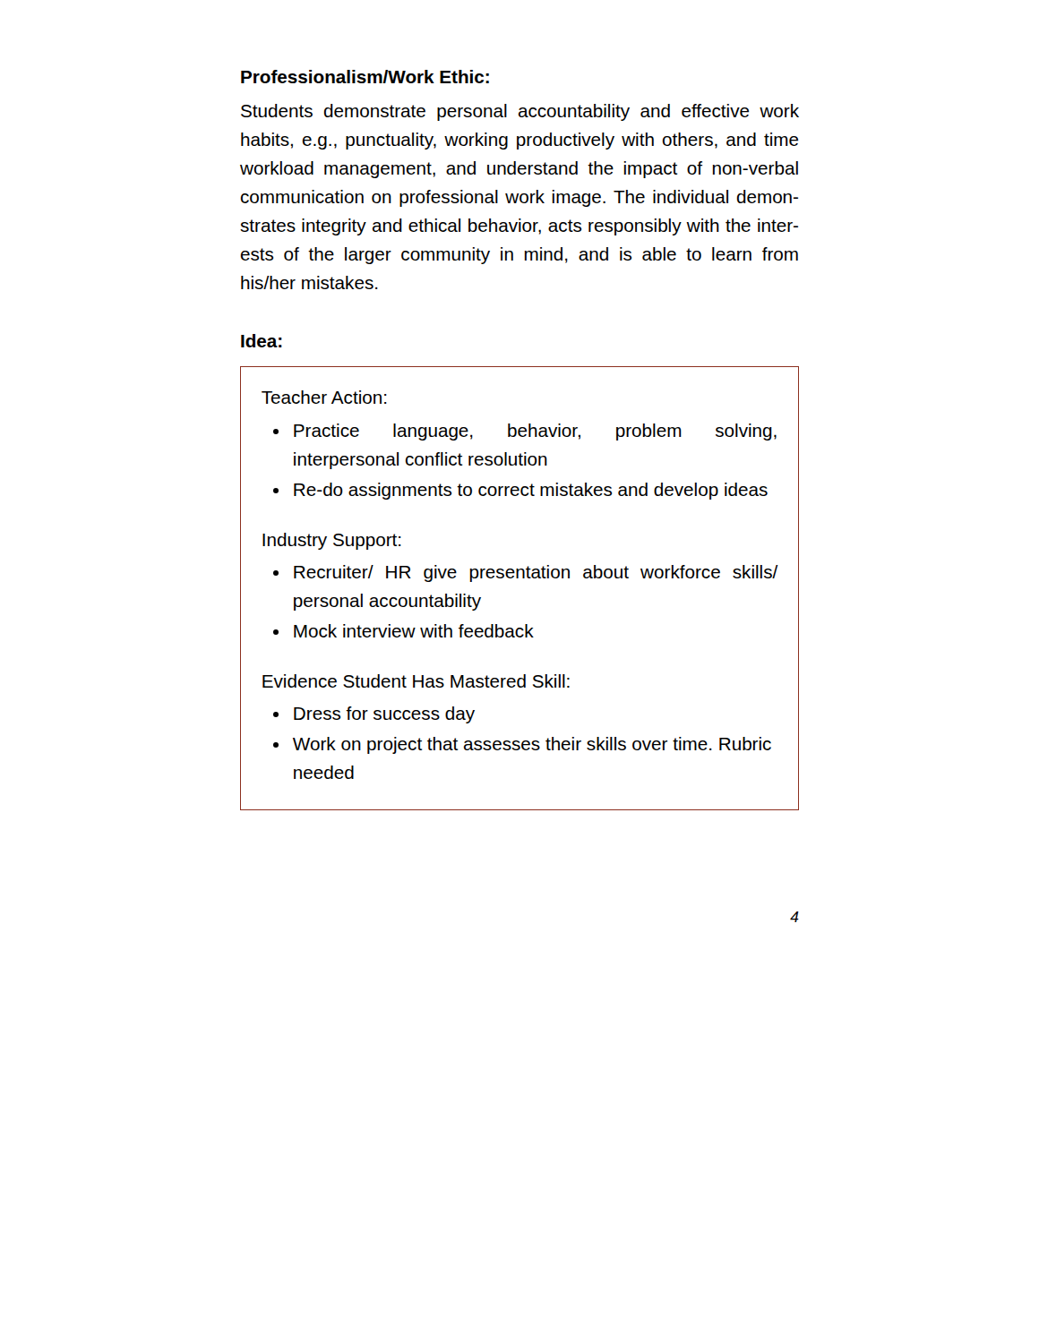Professionalism/Work Ethic:
Students demonstrate personal accountability and effective work habits, e.g., punctuality, working productively with others, and time workload management, and understand the impact of non-verbal communication on professional work image. The individual demonstrates integrity and ethical behavior, acts responsibly with the interests of the larger community in mind, and is able to learn from his/her mistakes.
Idea:
Teacher Action:
Practice language, behavior, problem solving, interpersonal conflict resolution
Re-do assignments to correct mistakes and develop ideas
Industry Support:
Recruiter/ HR give presentation about workforce skills/ personal accountability
Mock interview with feedback
Evidence Student Has Mastered Skill:
Dress for success day
Work on project that assesses their skills over time. Rubric needed
4